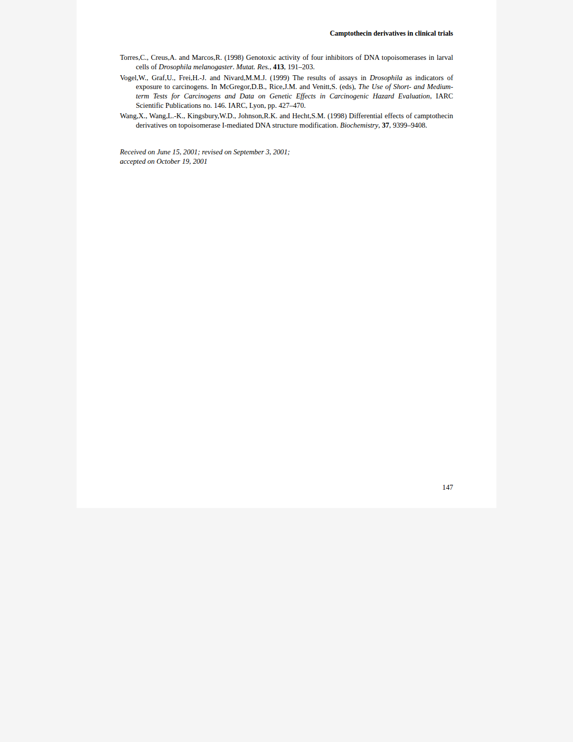Camptothecin derivatives in clinical trials
Torres,C., Creus,A. and Marcos,R. (1998) Genotoxic activity of four inhibitors of DNA topoisomerases in larval cells of Drosophila melanogaster. Mutat. Res., 413, 191–203.
Vogel,W., Graf,U., Frei,H.-J. and Nivard,M.M.J. (1999) The results of assays in Drosophila as indicators of exposure to carcinogens. In McGregor,D.B., Rice,J.M. and Venitt,S. (eds), The Use of Short- and Medium-term Tests for Carcinogens and Data on Genetic Effects in Carcinogenic Hazard Evaluation, IARC Scientific Publications no. 146. IARC, Lyon, pp. 427–470.
Wang,X., Wang,L.-K., Kingsbury,W.D., Johnson,R.K. and Hecht,S.M. (1998) Differential effects of camptothecin derivatives on topoisomerase I-mediated DNA structure modification. Biochemistry, 37, 9399–9408.
Received on June 15, 2001; revised on September 3, 2001;
accepted on October 19, 2001
147